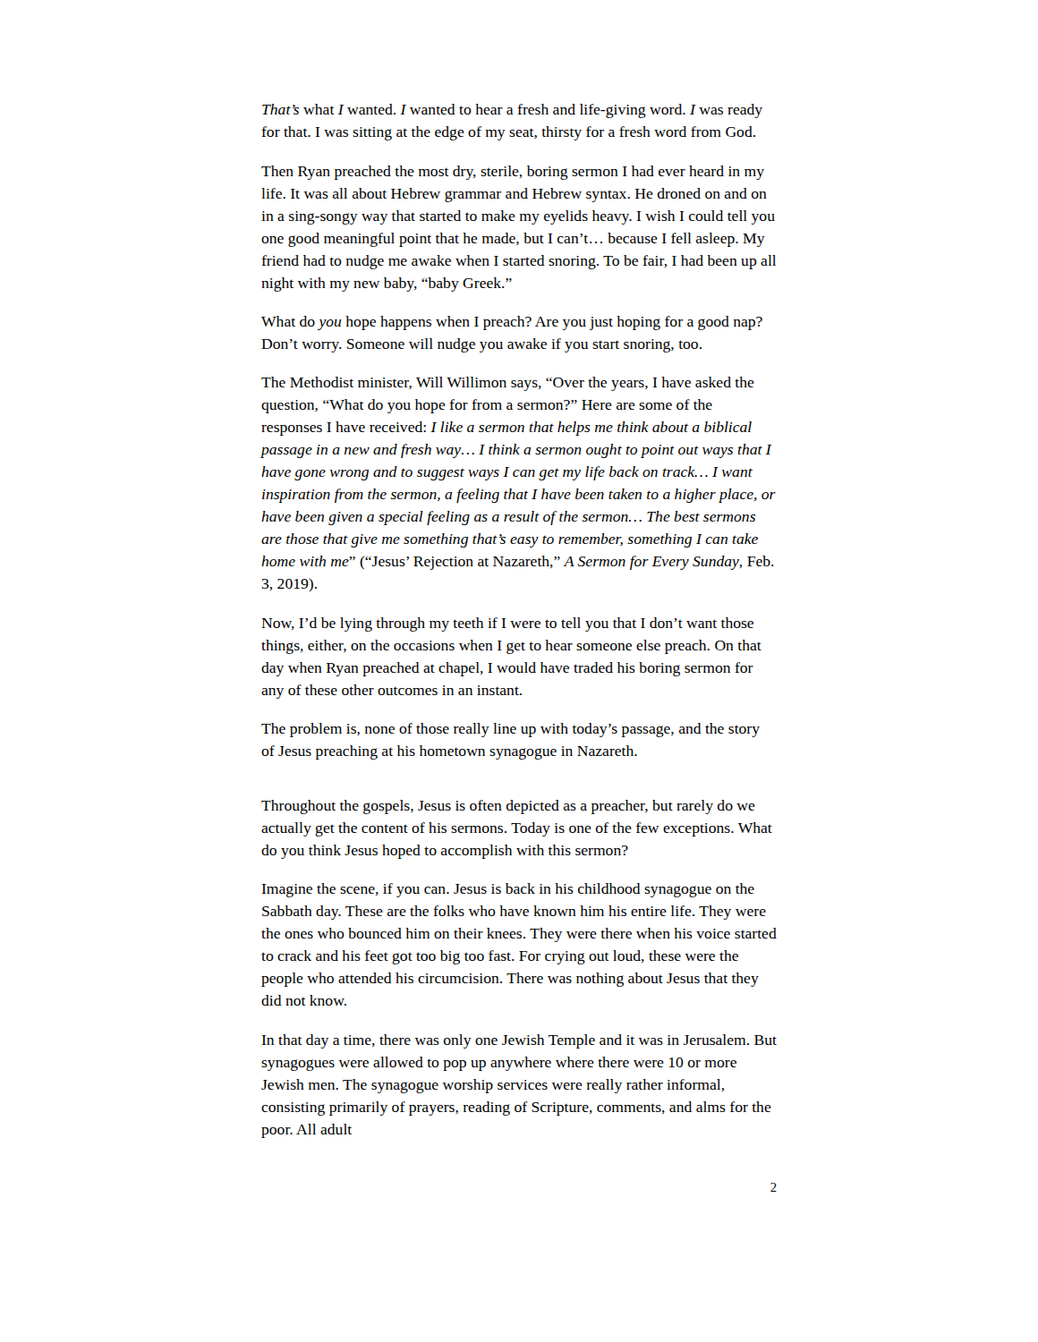That’s what I wanted. I wanted to hear a fresh and life-giving word. I was ready for that. I was sitting at the edge of my seat, thirsty for a fresh word from God.
Then Ryan preached the most dry, sterile, boring sermon I had ever heard in my life. It was all about Hebrew grammar and Hebrew syntax. He droned on and on in a sing-songy way that started to make my eyelids heavy. I wish I could tell you one good meaningful point that he made, but I can’t… because I fell asleep. My friend had to nudge me awake when I started snoring. To be fair, I had been up all night with my new baby, “baby Greek.”
What do you hope happens when I preach? Are you just hoping for a good nap? Don’t worry. Someone will nudge you awake if you start snoring, too.
The Methodist minister, Will Willimon says, “Over the years, I have asked the question, “What do you hope for from a sermon?” Here are some of the responses I have received: I like a sermon that helps me think about a biblical passage in a new and fresh way… I think a sermon ought to point out ways that I have gone wrong and to suggest ways I can get my life back on track… I want inspiration from the sermon, a feeling that I have been taken to a higher place, or have been given a special feeling as a result of the sermon… The best sermons are those that give me something that’s easy to remember, something I can take home with me” (“Jesus’ Rejection at Nazareth,” A Sermon for Every Sunday, Feb. 3, 2019).
Now, I’d be lying through my teeth if I were to tell you that I don’t want those things, either, on the occasions when I get to hear someone else preach. On that day when Ryan preached at chapel, I would have traded his boring sermon for any of these other outcomes in an instant.
The problem is, none of those really line up with today’s passage, and the story of Jesus preaching at his hometown synagogue in Nazareth.
Throughout the gospels, Jesus is often depicted as a preacher, but rarely do we actually get the content of his sermons. Today is one of the few exceptions. What do you think Jesus hoped to accomplish with this sermon?
Imagine the scene, if you can. Jesus is back in his childhood synagogue on the Sabbath day. These are the folks who have known him his entire life. They were the ones who bounced him on their knees. They were there when his voice started to crack and his feet got too big too fast. For crying out loud, these were the people who attended his circumcision. There was nothing about Jesus that they did not know.
In that day a time, there was only one Jewish Temple and it was in Jerusalem. But synagogues were allowed to pop up anywhere where there were 10 or more Jewish men. The synagogue worship services were really rather informal, consisting primarily of prayers, reading of Scripture, comments, and alms for the poor. All adult
2